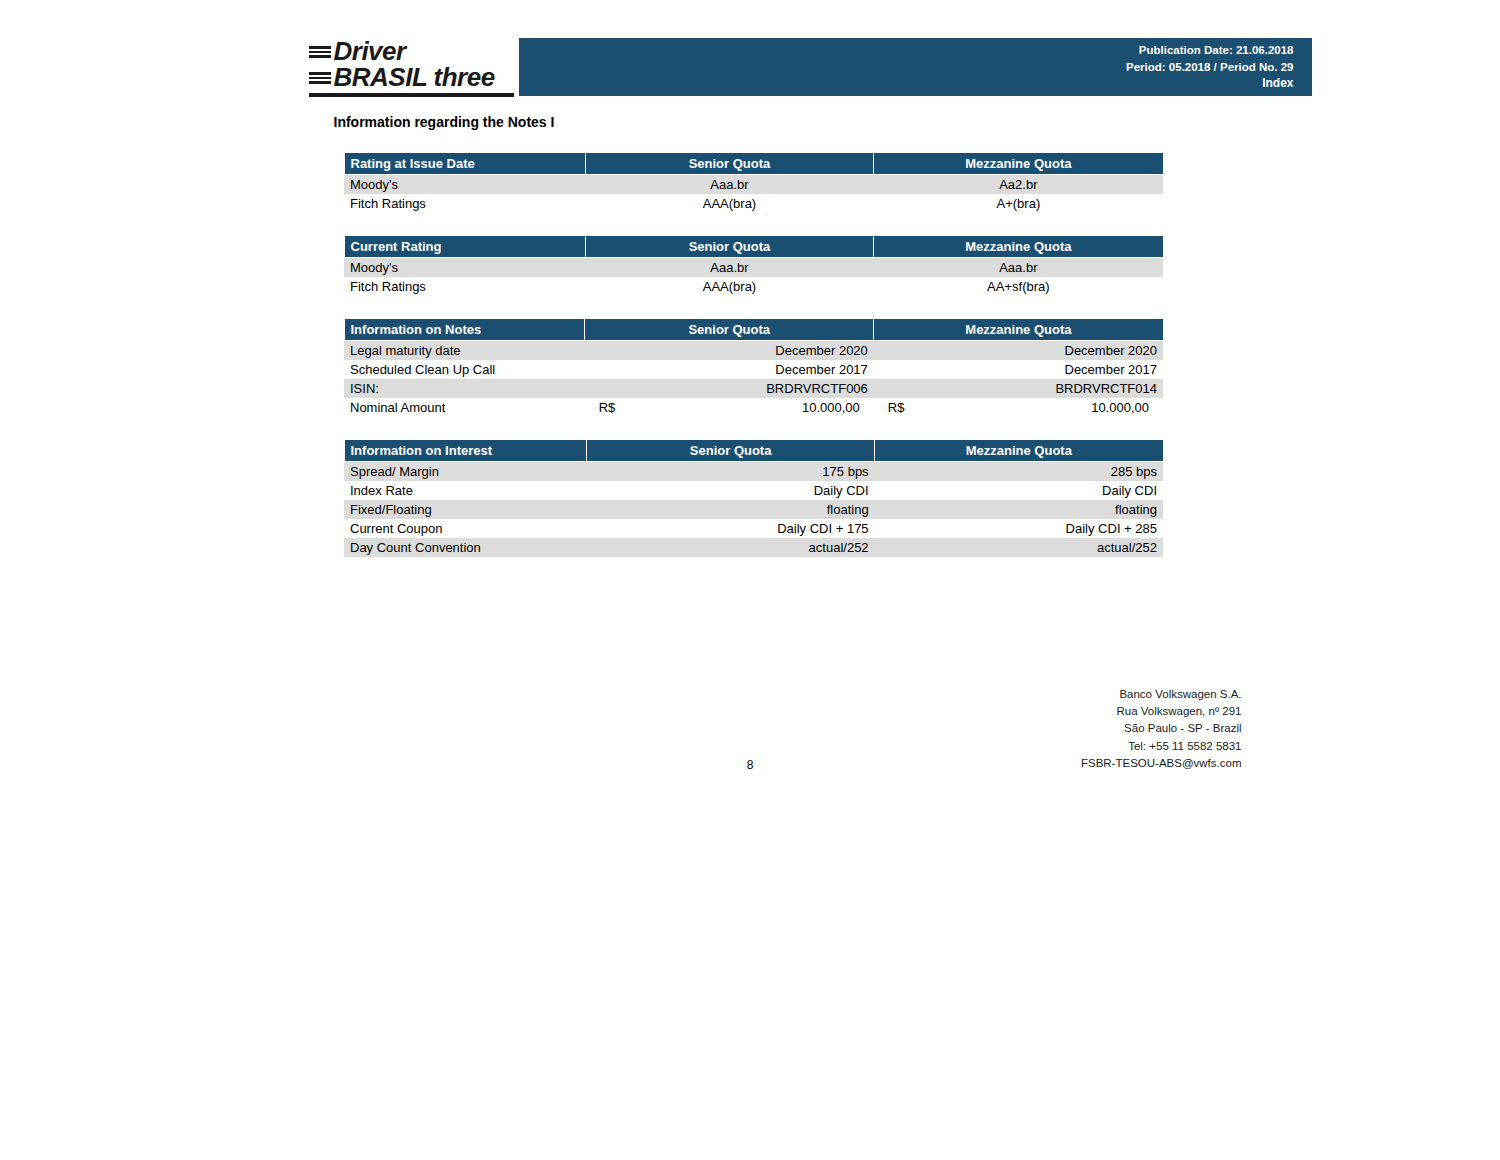Driver
BRASIL three
Publication Date: 21.06.2018
Period: 05.2018 / Period No. 29
Index
Information regarding the Notes I
| Rating at Issue Date | Senior Quota | Mezzanine Quota |
| --- | --- | --- |
| Moody's | Aaa.br | Aa2.br |
| Fitch Ratings | AAA(bra) | A+(bra) |
| Current Rating | Senior Quota | Mezzanine Quota |
| --- | --- | --- |
| Moody's | Aaa.br | Aaa.br |
| Fitch Ratings | AAA(bra) | AA+sf(bra) |
| Information on Notes | Senior Quota | Mezzanine Quota |
| --- | --- | --- |
| Legal maturity date | December 2020 | December 2020 |
| Scheduled Clean Up Call | December 2017 | December 2017 |
| ISIN: | BRDRVRCTF006 | BRDRVRCTF014 |
| Nominal Amount | R$ 10.000,00 | R$ 10.000,00 |
| Information on Interest | Senior Quota | Mezzanine Quota |
| --- | --- | --- |
| Spread/ Margin | 175 bps | 285 bps |
| Index Rate | Daily CDI | Daily CDI |
| Fixed/Floating | floating | floating |
| Current Coupon | Daily CDI + 175 | Daily CDI + 285 |
| Day Count Convention | actual/252 | actual/252 |
8
Banco Volkswagen S.A.
Rua Volkswagen, nº 291
São Paulo - SP - Brazil
Tel: +55 11 5582 5831
FSBR-TESOU-ABS@vwfs.com